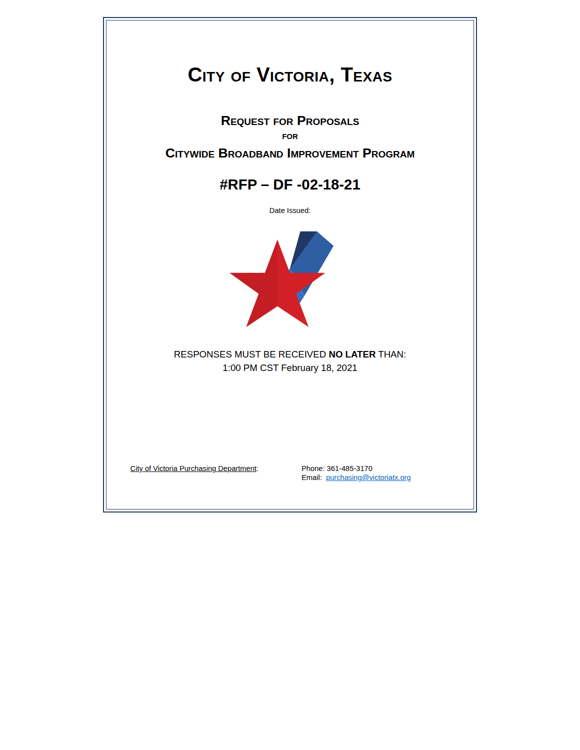City of Victoria, Texas
Request for Proposals for
Citywide Broadband Improvement Program
#RFP – DF -02-18-21
Date Issued:
RESPONSES MUST BE RECEIVED NO LATER THAN:
1:00 PM CST February 18, 2021
| City of Victoria Purchasing Department : | Phone: 361-485-3170 |
| | Email: purchasing@victoriatx.org |